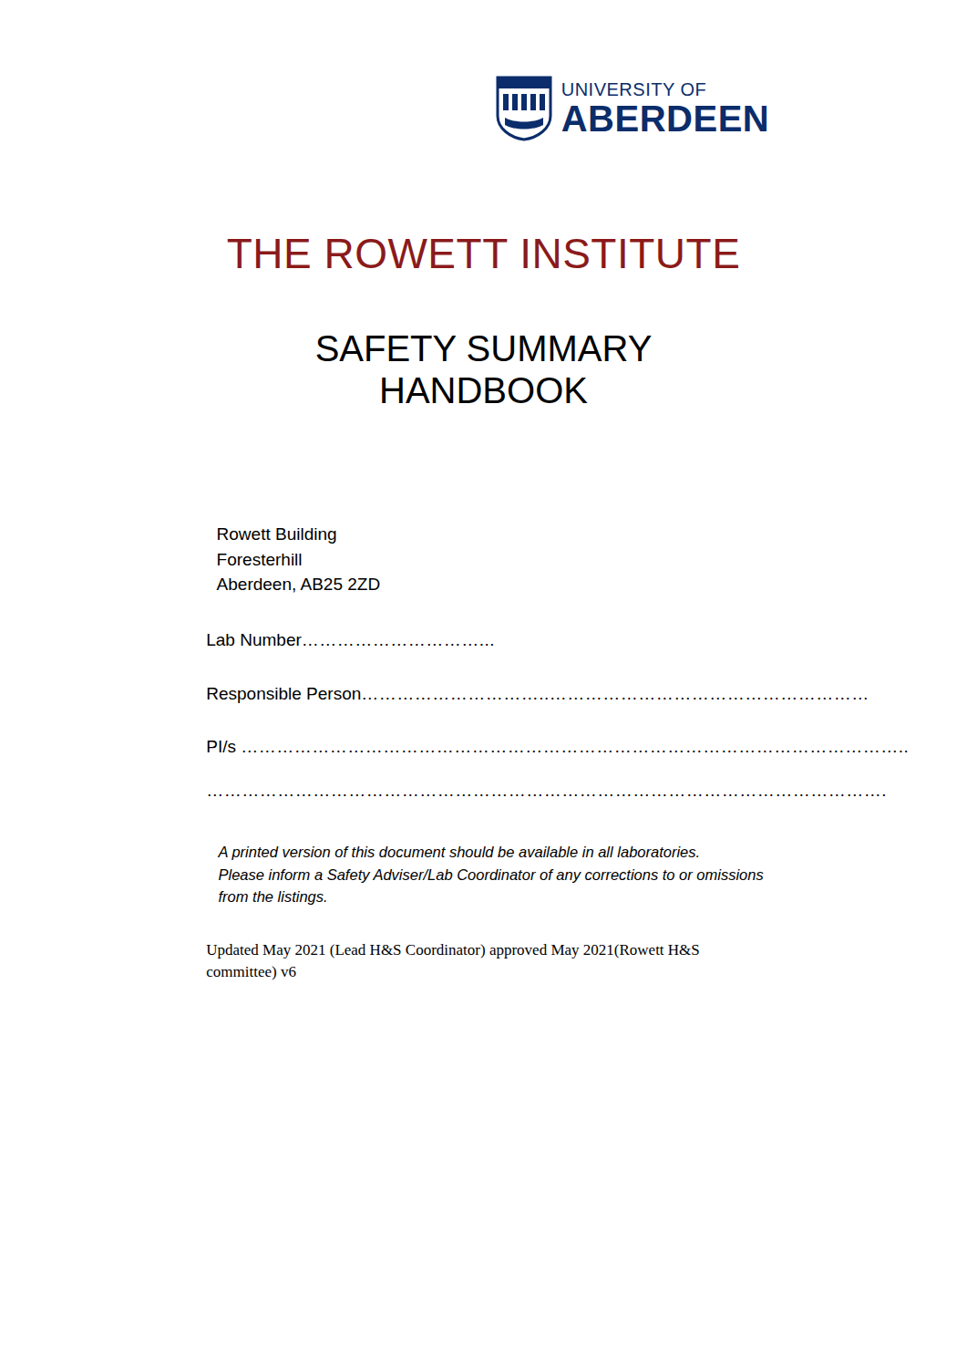UNIVERSITY OF
ABERDEEN
THE ROWETT INSTITUTE
SAFETY SUMMARY
HANDBOOK
Rowett Building
Foresterhill
Aberdeen, AB25 2ZD
Lab Number…………………………...
Responsible Person…………………………..………………………………………………
PI/s …………………………………………………………………………………………………..
…………………………………………………………………………………………………….
A printed version of this document should be available in all laboratories.
Please inform a Safety Adviser/Lab Coordinator of any corrections to or omissions from the listings.
Updated May 2021 (Lead H&S Coordinator) approved May 2021(Rowett H&S committee) v6